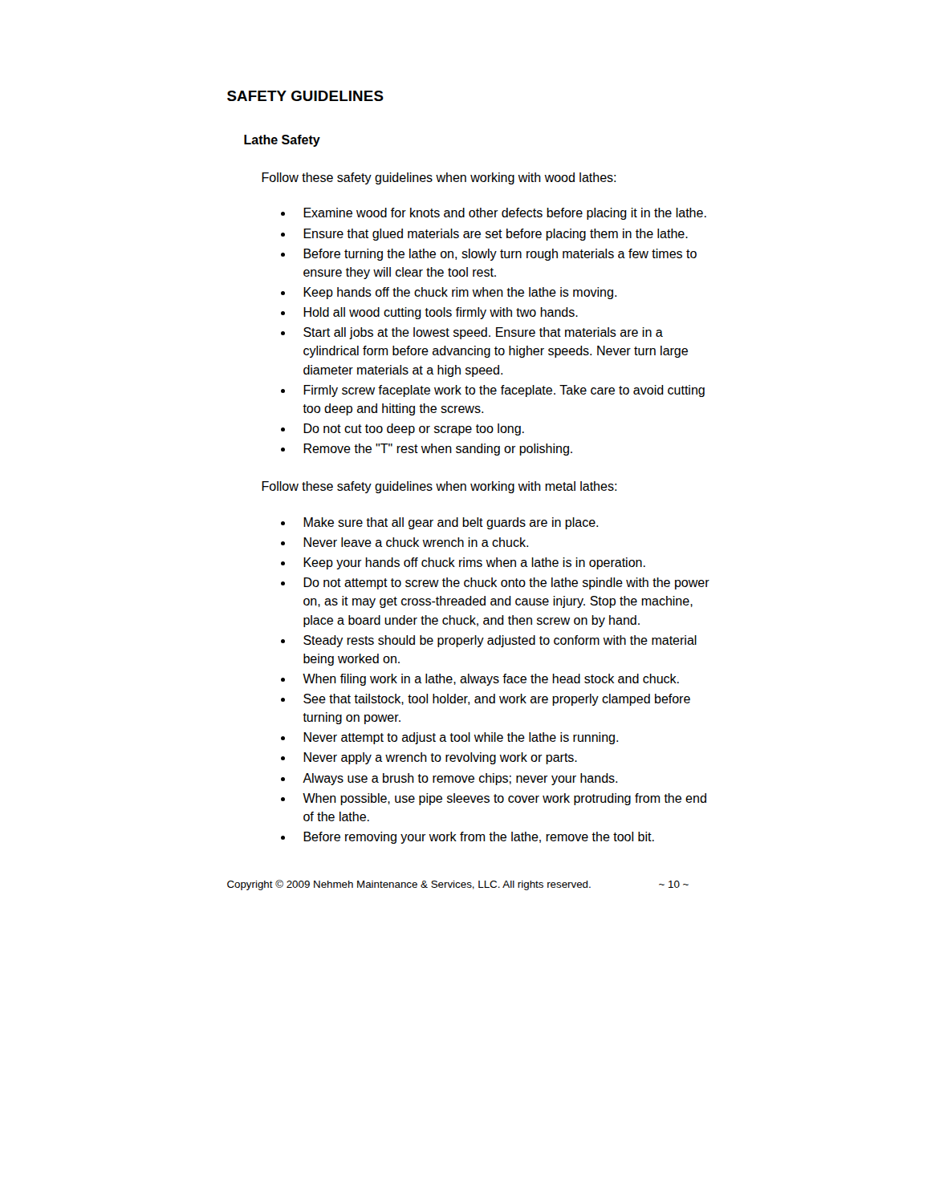SAFETY GUIDELINES
Lathe Safety
Follow these safety guidelines when working with wood lathes:
Examine wood for knots and other defects before placing it in the lathe.
Ensure that glued materials are set before placing them in the lathe.
Before turning the lathe on, slowly turn rough materials a few times to ensure they will clear the tool rest.
Keep hands off the chuck rim when the lathe is moving.
Hold all wood cutting tools firmly with two hands.
Start all jobs at the lowest speed. Ensure that materials are in a cylindrical form before advancing to higher speeds. Never turn large diameter materials at a high speed.
Firmly screw faceplate work to the faceplate. Take care to avoid cutting too deep and hitting the screws.
Do not cut too deep or scrape too long.
Remove the "T" rest when sanding or polishing.
Follow these safety guidelines when working with metal lathes:
Make sure that all gear and belt guards are in place.
Never leave a chuck wrench in a chuck.
Keep your hands off chuck rims when a lathe is in operation.
Do not attempt to screw the chuck onto the lathe spindle with the power on, as it may get cross-threaded and cause injury. Stop the machine, place a board under the chuck, and then screw on by hand.
Steady rests should be properly adjusted to conform with the material being worked on.
When filing work in a lathe, always face the head stock and chuck.
See that tailstock, tool holder, and work are properly clamped before turning on power.
Never attempt to adjust a tool while the lathe is running.
Never apply a wrench to revolving work or parts.
Always use a brush to remove chips; never your hands.
When possible, use pipe sleeves to cover work protruding from the end of the lathe.
Before removing your work from the lathe, remove the tool bit.
Copyright © 2009 Nehmeh Maintenance & Services, LLC. All rights reserved. ~ 10 ~